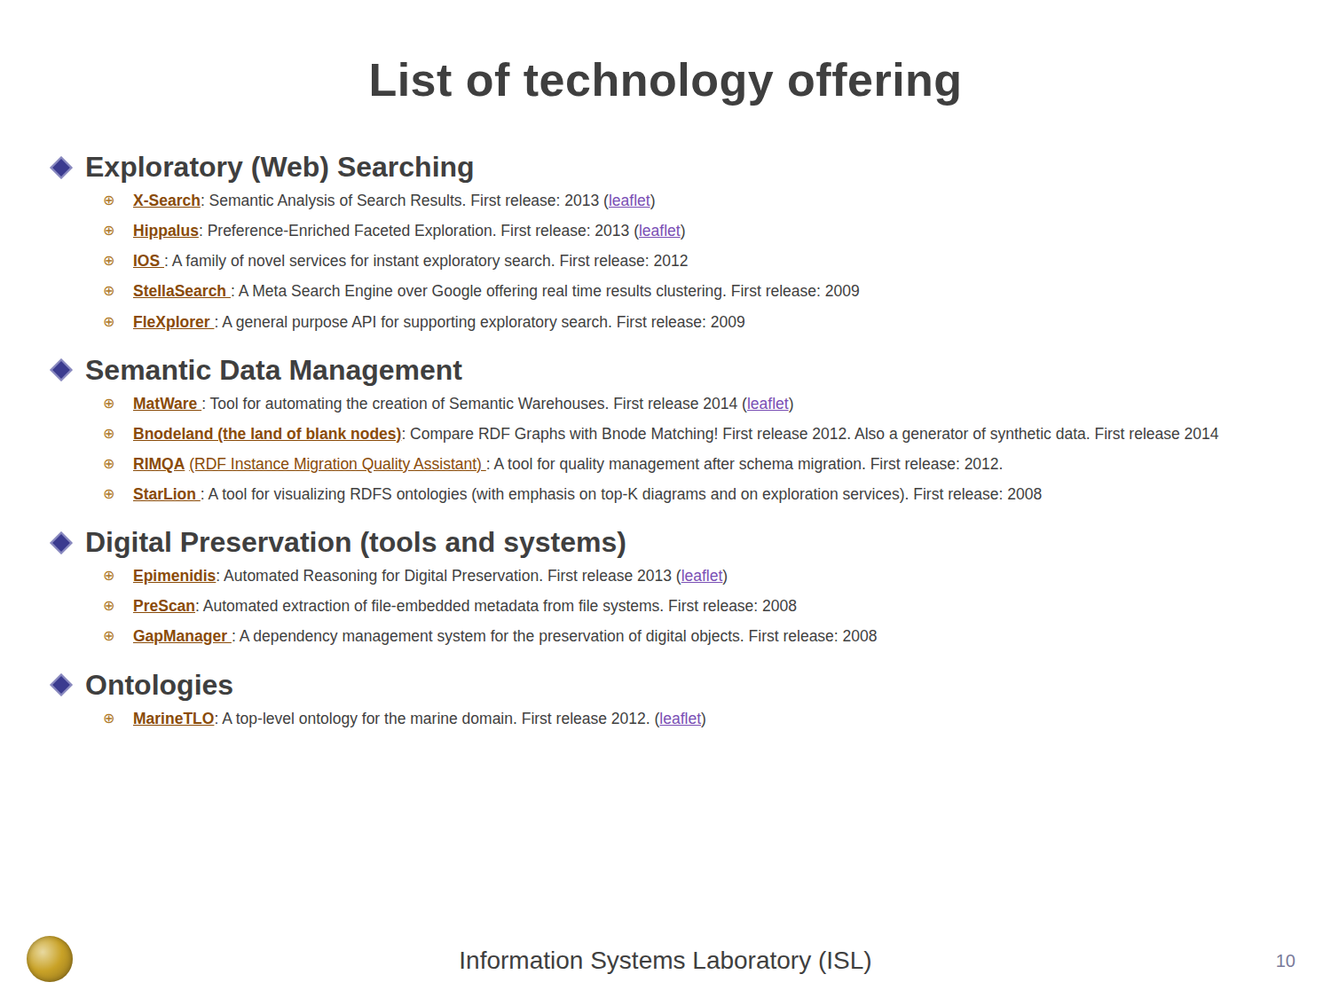List of technology offering
Exploratory (Web) Searching
X-Search: Semantic Analysis of Search Results. First release: 2013 (leaflet)
Hippalus: Preference-Enriched Faceted Exploration. First release: 2013 (leaflet)
IOS : A family of novel services for instant exploratory search. First release: 2012
StellaSearch : A Meta Search Engine over Google offering real time results clustering. First release: 2009
FleXplorer : A general purpose API for supporting exploratory search. First release: 2009
Semantic Data Management
MatWare : Tool for automating the creation of Semantic Warehouses. First release 2014 (leaflet)
Bnodeland (the land of blank nodes): Compare RDF Graphs with Bnode Matching! First release 2012. Also a generator of synthetic data. First release 2014
RIMQA (RDF Instance Migration Quality Assistant) : A tool for quality management after schema migration. First release: 2012.
StarLion : A tool for visualizing RDFS ontologies (with emphasis on top-K diagrams and on exploration services). First release: 2008
Digital Preservation (tools and systems)
Epimenidis: Automated Reasoning for Digital Preservation. First release 2013 (leaflet)
PreScan: Automated extraction of file-embedded metadata from file systems. First release: 2008
GapManager : A dependency management system for the preservation of digital objects. First release: 2008
Ontologies
MarineTLO: A top-level ontology for the marine domain. First release 2012. (leaflet)
Information Systems Laboratory (ISL)
10